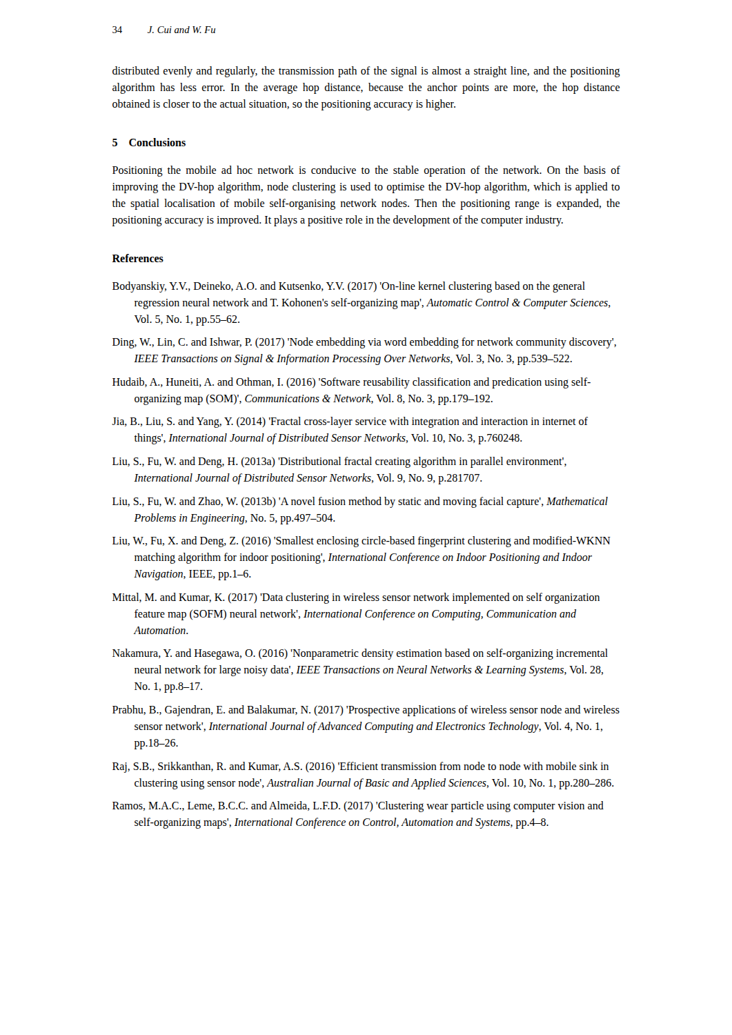34 J. Cui and W. Fu
distributed evenly and regularly, the transmission path of the signal is almost a straight line, and the positioning algorithm has less error. In the average hop distance, because the anchor points are more, the hop distance obtained is closer to the actual situation, so the positioning accuracy is higher.
5 Conclusions
Positioning the mobile ad hoc network is conducive to the stable operation of the network. On the basis of improving the DV-hop algorithm, node clustering is used to optimise the DV-hop algorithm, which is applied to the spatial localisation of mobile self-organising network nodes. Then the positioning range is expanded, the positioning accuracy is improved. It plays a positive role in the development of the computer industry.
References
Bodyanskiy, Y.V., Deineko, A.O. and Kutsenko, Y.V. (2017) 'On-line kernel clustering based on the general regression neural network and T. Kohonen's self-organizing map', Automatic Control & Computer Sciences, Vol. 5, No. 1, pp.55–62.
Ding, W., Lin, C. and Ishwar, P. (2017) 'Node embedding via word embedding for network community discovery', IEEE Transactions on Signal & Information Processing Over Networks, Vol. 3, No. 3, pp.539–522.
Hudaib, A., Huneiti, A. and Othman, I. (2016) 'Software reusability classification and predication using self-organizing map (SOM)', Communications & Network, Vol. 8, No. 3, pp.179–192.
Jia, B., Liu, S. and Yang, Y. (2014) 'Fractal cross-layer service with integration and interaction in internet of things', International Journal of Distributed Sensor Networks, Vol. 10, No. 3, p.760248.
Liu, S., Fu, W. and Deng, H. (2013a) 'Distributional fractal creating algorithm in parallel environment', International Journal of Distributed Sensor Networks, Vol. 9, No. 9, p.281707.
Liu, S., Fu, W. and Zhao, W. (2013b) 'A novel fusion method by static and moving facial capture', Mathematical Problems in Engineering, No. 5, pp.497–504.
Liu, W., Fu, X. and Deng, Z. (2016) 'Smallest enclosing circle-based fingerprint clustering and modified-WKNN matching algorithm for indoor positioning', International Conference on Indoor Positioning and Indoor Navigation, IEEE, pp.1–6.
Mittal, M. and Kumar, K. (2017) 'Data clustering in wireless sensor network implemented on self organization feature map (SOFM) neural network', International Conference on Computing, Communication and Automation.
Nakamura, Y. and Hasegawa, O. (2016) 'Nonparametric density estimation based on self-organizing incremental neural network for large noisy data', IEEE Transactions on Neural Networks & Learning Systems, Vol. 28, No. 1, pp.8–17.
Prabhu, B., Gajendran, E. and Balakumar, N. (2017) 'Prospective applications of wireless sensor node and wireless sensor network', International Journal of Advanced Computing and Electronics Technology, Vol. 4, No. 1, pp.18–26.
Raj, S.B., Srikkanthan, R. and Kumar, A.S. (2016) 'Efficient transmission from node to node with mobile sink in clustering using sensor node', Australian Journal of Basic and Applied Sciences, Vol. 10, No. 1, pp.280–286.
Ramos, M.A.C., Leme, B.C.C. and Almeida, L.F.D. (2017) 'Clustering wear particle using computer vision and self-organizing maps', International Conference on Control, Automation and Systems, pp.4–8.